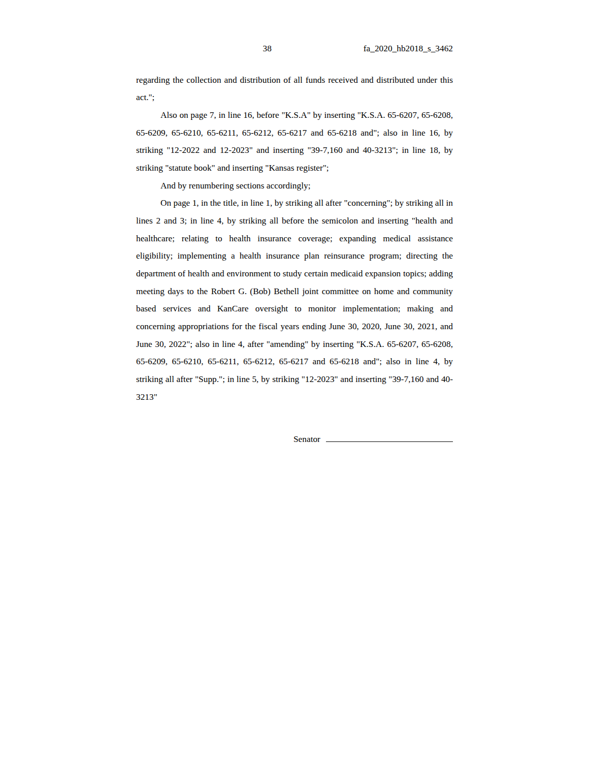38 fa_2020_hb2018_s_3462
regarding the collection and distribution of all funds received and distributed under this act.";
Also on page 7, in line 16, before "K.S.A" by inserting "K.S.A. 65-6207, 65-6208, 65-6209, 65-6210, 65-6211, 65-6212, 65-6217 and 65-6218 and"; also in line 16, by striking "12-2022 and 12-2023" and inserting "39-7,160 and 40-3213"; in line 18, by striking "statute book" and inserting "Kansas register";
And by renumbering sections accordingly;
On page 1, in the title, in line 1, by striking all after "concerning"; by striking all in lines 2 and 3; in line 4, by striking all before the semicolon and inserting "health and healthcare; relating to health insurance coverage; expanding medical assistance eligibility; implementing a health insurance plan reinsurance program; directing the department of health and environment to study certain medicaid expansion topics; adding meeting days to the Robert G. (Bob) Bethell joint committee on home and community based services and KanCare oversight to monitor implementation; making and concerning appropriations for the fiscal years ending June 30, 2020, June 30, 2021, and June 30, 2022"; also in line 4, after "amending" by inserting "K.S.A. 65-6207, 65-6208, 65-6209, 65-6210, 65-6211, 65-6212, 65-6217 and 65-6218 and"; also in line 4, by striking all after "Supp."; in line 5, by striking "12-2023" and inserting "39-7,160 and 40-3213"
Senator